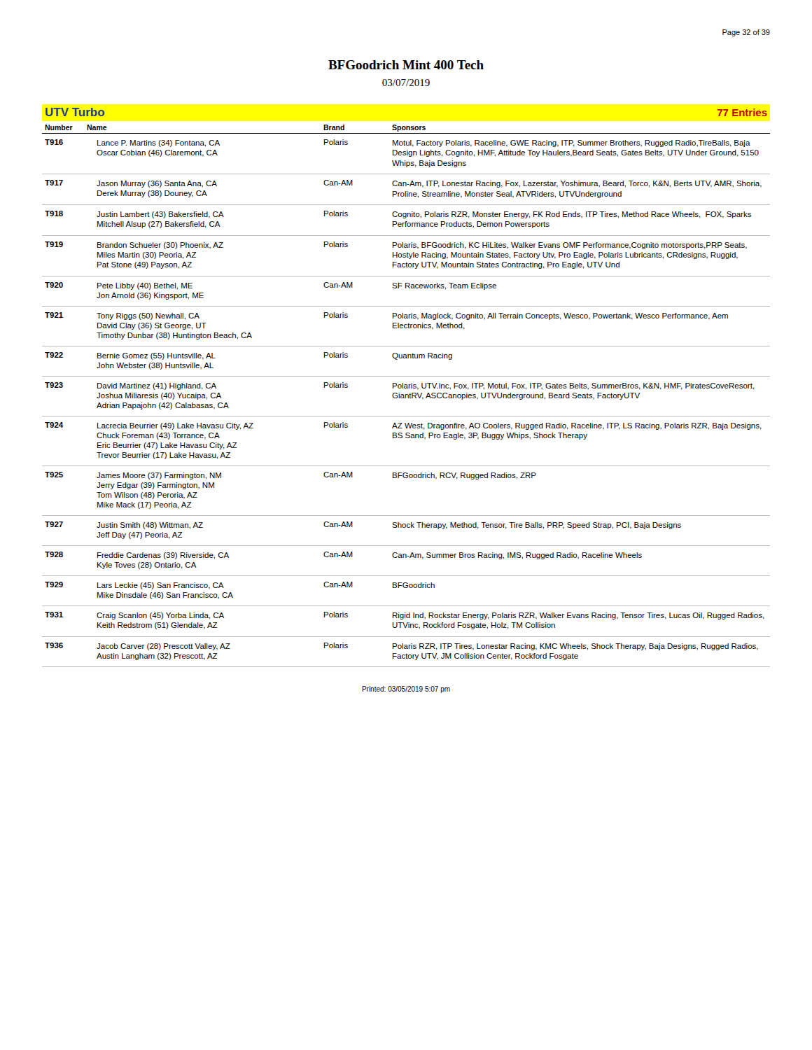Page 32 of 39
BFGoodrich Mint 400 Tech
03/07/2019
UTV Turbo 77 Entries
| Number | Name | Brand | Sponsors |
| --- | --- | --- | --- |
| T916 | Lance P. Martins (34) Fontana, CA Oscar Cobian (46) Claremont, CA | Polaris | Motul, Factory Polaris, Raceline, GWE Racing, ITP, Summer Brothers, Rugged Radio,TireBalls, Baja Design Lights, Cognito, HMF, Attitude Toy Haulers,Beard Seats, Gates Belts, UTV Under Ground, 5150 Whips, Baja Designs |
| T917 | Jason Murray (36) Santa Ana, CA Derek Murray (38) Douney, CA | Can-AM | Can-Am, ITP, Lonestar Racing, Fox, Lazerstar, Yoshimura, Beard, Torco, K&N, Berts UTV, AMR, Shoria, Proline, Streamline, Monster Seal, ATVRiders, UTVUnderground |
| T918 | Justin Lambert (43) Bakersfield, CA Mitchell Alsup (27) Bakersfield, CA | Polaris | Cognito, Polaris RZR, Monster Energy, FK Rod Ends, ITP Tires, Method Race Wheels, FOX, Sparks Performance Products, Demon Powersports |
| T919 | Brandon Schueler (30) Phoenix, AZ Miles Martin (30) Peoria, AZ Pat Stone (49) Payson, AZ | Polaris | Polaris, BFGoodrich, KC HiLites, Walker Evans OMF Performance,Cognito motorsports,PRP Seats, Hostyle Racing, Mountain States, Factory Utv, Pro Eagle, Polaris Lubricants, CRdesigns, Ruggid, Factory UTV, Mountain States Contracting, Pro Eagle, UTV Und |
| T920 | Pete Libby (40) Bethel, ME Jon Arnold (36) Kingsport, ME | Can-AM | SF Raceworks, Team Eclipse |
| T921 | Tony Riggs (50) Newhall, CA David Clay (36) St George, UT Timothy Dunbar (38) Huntington Beach, CA | Polaris | Polaris, Maglock, Cognito, All Terrain Concepts, Wesco, Powertank, Wesco Performance, Aem Electronics, Method, |
| T922 | Bernie Gomez (55) Huntsville, AL John Webster (38) Huntsville, AL | Polaris | Quantum Racing |
| T923 | David Martinez (41) Highland, CA Joshua Miliaresis (40) Yucaipa, CA Adrian Papajohn (42) Calabasas, CA | Polaris | Polaris, UTV.inc, Fox, ITP, Motul, Fox, ITP, Gates Belts, SummerBros, K&N, HMF, PiratesCoveResort, GiantRV, ASCCanopies, UTVUnderground, Beard Seats, FactoryUTV |
| T924 | Lacrecia Beurrier (49) Lake Havasu City, AZ Chuck Foreman (43) Torrance, CA Eric Beurrier (47) Lake Havasu City, AZ Trevor Beurrier (17) Lake Havasu, AZ | Polaris | AZ West, Dragonfire, AO Coolers, Rugged Radio, Raceline, ITP, LS Racing, Polaris RZR, Baja Designs, BS Sand, Pro Eagle, 3P, Buggy Whips, Shock Therapy |
| T925 | James Moore (37) Farmington, NM Jerry Edgar (39) Farmington, NM Tom Wilson (48) Peroria, AZ Mike Mack (17) Peoria, AZ | Can-AM | BFGoodrich, RCV, Rugged Radios, ZRP |
| T927 | Justin Smith (48) Wittman, AZ Jeff Day (47) Peoria, AZ | Can-AM | Shock Therapy, Method, Tensor, Tire Balls, PRP, Speed Strap, PCI, Baja Designs |
| T928 | Freddie Cardenas (39) Riverside, CA Kyle Toves (28) Ontario, CA | Can-AM | Can-Am, Summer Bros Racing, IMS, Rugged Radio, Raceline Wheels |
| T929 | Lars Leckie (45) San Francisco, CA Mike Dinsdale (46) San Francisco, CA | Can-AM | BFGoodrich |
| T931 | Craig Scanlon (45) Yorba Linda, CA Keith Redstrom (51) Glendale, AZ | Polaris | Rigid Ind, Rockstar Energy, Polaris RZR, Walker Evans Racing, Tensor Tires, Lucas Oil, Rugged Radios, UTVinc, Rockford Fosgate, Holz, TM Collision |
| T936 | Jacob Carver (28) Prescott Valley, AZ Austin Langham (32) Prescott, AZ | Polaris | Polaris RZR, ITP Tires, Lonestar Racing, KMC Wheels, Shock Therapy, Baja Designs, Rugged Radios, Factory UTV, JM Collision Center, Rockford Fosgate |
Printed: 03/05/2019 5:07 pm